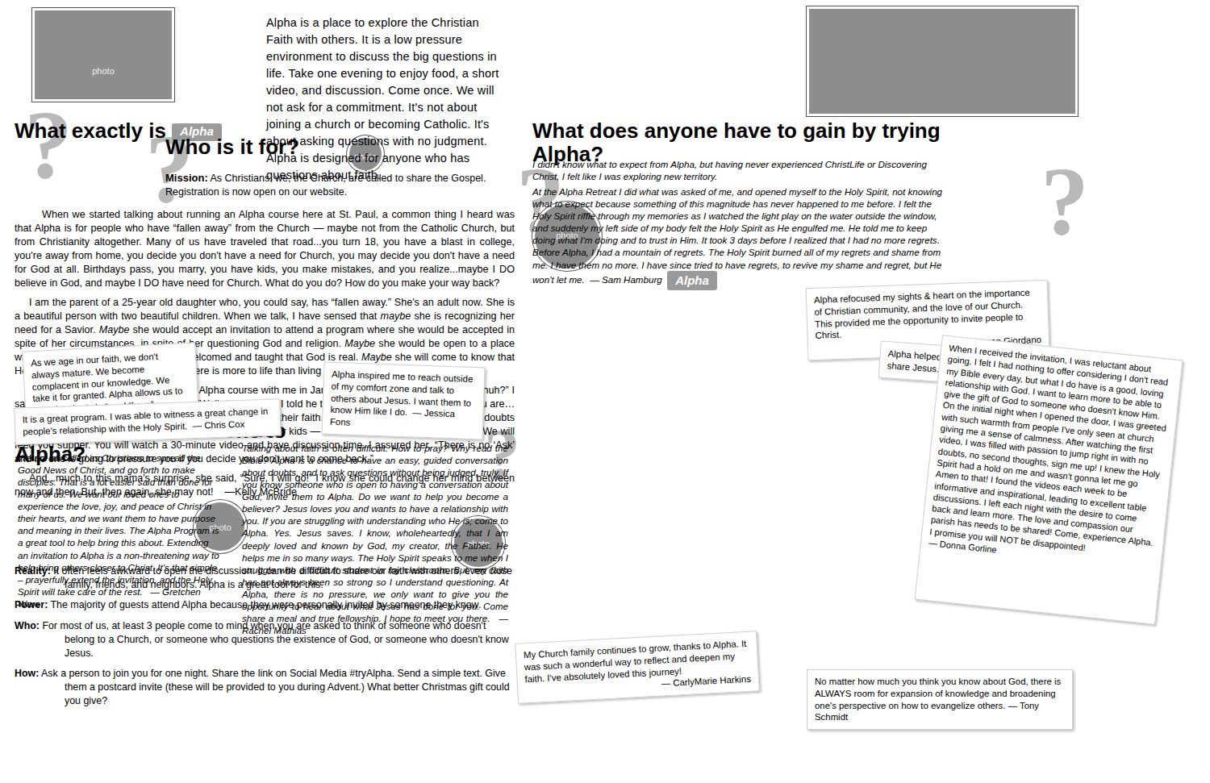?
?
?
?
?
photo
photo
photo
photo
photo
photo
Alpha is a place to explore the Christian Faith with others. It is a low pressure environment to discuss the big questions in life. Take one evening to enjoy food, a short video, and discussion. Come once. We will not ask for a commitment. It's not about joining a church or becoming Catholic. It's about asking questions with no judgment. Alpha is designed for anyone who has questions about faith.
What exactly is Alpha
Who is it for?
Mission: As Christians, we, the Church, are called to share the Gospel. Registration is now open on our website.
When we started talking about running an Alpha course here at St. Paul, a common thing I heard was that Alpha is for people who have “fallen away” from the Church — maybe not from the Catholic Church, but from Christianity altogether. Many of us have traveled that road...you turn 18, you have a blast in college, you're away from home, you decide you don't have a need for Church, you may decide you don't have a need for God at all. Birthdays pass, you marry, you have kids, you make mistakes, and you realize...maybe I DO believe in God, and maybe I DO have need for Church. What do you do? How do you make your way back?
I am the parent of a 25-year old daughter who, you could say, has “fallen away.” She's an adult now. She is a beautiful person with two beautiful children. When we talk, I have sensed that maybe she is recognizing her need for a Savior. Maybe she would accept an invitation to attend a program where she would be accepted in spite of her circumstances, in spite of her questioning God and religion. Maybe she would be open to a place where she would be loved, accepted, welcomed and taught that God is real. Maybe she will come to know that He never stopped loving her, and that there is more to life than living in regrets.
I approached her about attending the Alpha course with me in January. She said, “so...a Bible study, huh?” I said, “no, not a Bible study.” She asked, “Well, then what?” I told he to just come one week...come as you are…give it a try. Alpha is for people who may just be unsure of their faith. This will be a chance to bring your doubts and your questions, and not be ridiculed. You can bring your kids — we will watch them and feed them. We will feed you supper. You will watch a 30-minute video and have discussion time. I assured her, “There is no ‘Ask’ and no one is going to pressure you if you decide you don't want to come back.”
And...much to this mama's surprise, she said, “Sure, I will go!” I know she could change her mind between now and then. But, then again, she may not! —Kelly McBride
How do I invite someone to Alpha?
We are all called as Christians to spread the Good News of Christ, and go forth to make disciples. That is a lot easier said than done for many of us. We want our loved ones to experience the love, joy, and peace of Christ in their hearts, and we want them to have purpose and meaning in their lives. The Alpha Program is a great tool to help bring this about. Extending an invitation to Alpha is a non-threatening way to help bring others closer to Christ. It's that simple – prayerfully extend the invitation, and the Holy Spirit will take care of the rest. — Gretchen Ware
Talking about faith is often difficult. How to pray? Why read the Bible? Alpha is a chance to have an easy, guided conversation about doubts, and to ask questions without being judged, truly. If you know someone who is open to having a conversation about God; invite them to Alpha. Do we want to help you become a believer? Jesus loves you and wants to have a relationship with you. If you are struggling with understanding who He is; come to Alpha. Yes. Jesus saves. I know, wholeheartedly, that I am deeply loved and known by God, my creator, the Father. He helps me in so many ways. The Holy Spirit speaks to me when I struggle with a difficult student in my classroom. But, my faith has not always been so strong so I understand questioning. At Alpha, there is no pressure, we only want to give you the opportunity to hear about what Jesus has done for you. Come share a meal and true fellowship. I hope to meet you there. — Rachel Mathias
Reality: It often feels awkward to open the discussion. It can be difficult to share our faith with others, even close family, friends, and neighbors. Alpha is a great tool for this.
Power: The majority of guests attend Alpha because they were personally invited by someone they know.
Who: For most of us, at least 3 people come to mind when you are asked to think of someone who doesn't belong to a Church, or someone who questions the existence of God, or someone who doesn't know Jesus.
How: Ask a person to join you for one night. Share the link on Social Media #tryAlpha. Send a simple text. Give them a postcard invite (these will be provided to you during Advent.) What better Christmas gift could you give?
What does anyone have to gain by trying Alpha?
I didn't know what to expect from Alpha, but having never experienced ChristLife or Discovering Christ, I felt like I was exploring new territory.
At the Alpha Retreat I did what was asked of me, and opened myself to the Holy Spirit, not knowing what to expect because something of this magnitude has never happened to me before. I felt the Holy Spirit riffle through my memories as I watched the light play on the water outside the window, and suddenly my left side of my body felt the Holy Spirit as He engulfed me. He told me to keep doing what I'm doing and to trust in Him. It took 3 days before I realized that I had no more regrets. Before Alpha, I had a mountain of regrets. The Holy Spirit burned all of my regrets and shame from me. I have them no more. I have since tried to have regrets, to revive my shame and regret, but He won't let me. — Sam Hamburg Alpha
As we age in our faith, we don't always mature. We become complacent in our knowledge. We take it for granted. Alpha allows us to examine the “why” and “how.” — Meredith Boston
Alpha inspired me to reach outside of my comfort zone and talk to others about Jesus. I want them to know Him like I do. — Jessica Fons
It is a great program. I was able to witness a great change in people's relationship with the Holy Spirit. — Chris Cox
Alpha refocused my sights & heart on the importance of Christian community, and the love of our Church. This provided me the opportunity to invite people to Christ.
— Karen Giordano
Alpha helped renew my passion to share Jesus. — Joanna King
When I received the invitation, I was reluctant about going. I felt I had nothing to offer considering I don't read my Bible every day, but what I do have is a good, loving relationship with God. I want to learn more to be able to give the gift of God to someone who doesn't know Him. On the initial night when I opened the door, I was greeted with such warmth from people I've only seen at church giving me a sense of calmness. After watching the first video, I was filled with passion to jump right in with no doubts, no second thoughts, sign me up! I knew the Holy Spirit had a hold on me and wasn't gonna let me go Amen to that! I found the videos each week to be informative and inspirational, leading to excellent table discussions. I left each night with the desire to come back and learn more. The love and compassion our parish has needs to be shared! Come, experience Alpha. I promise you will NOT be disappointed!
— Donna Gorline
My Church family continues to grow, thanks to Alpha. It was such a wonderful way to reflect and deepen my faith. I've absolutely loved this journey!
— CarlyMarie Harkins
No matter how much you think you know about God, there is ALWAYS room for expansion of knowledge and broadening one's perspective on how to evangelize others. — Tony Schmidt